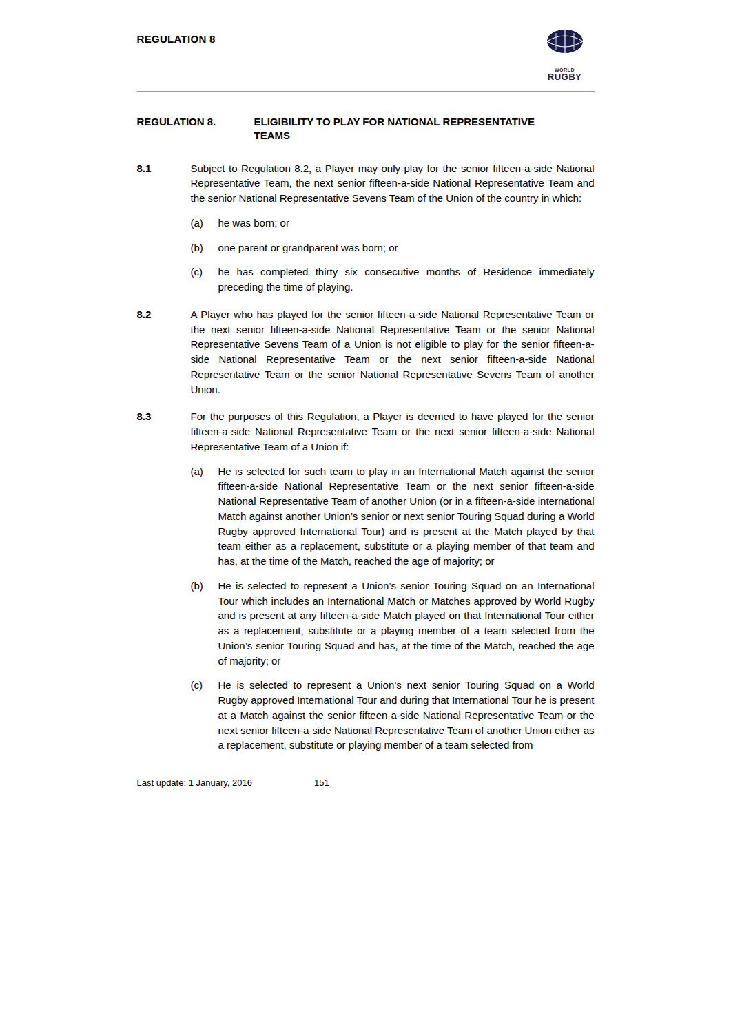REGULATION 8
WORLD
RUGBY
REGULATION 8. ELIGIBILITY TO PLAY FOR NATIONAL REPRESENTATIVE TEAMS
8.1
Subject to Regulation 8.2, a Player may only play for the senior fifteen-a-side National Representative Team, the next senior fifteen-a-side National Representative Team and the senior National Representative Sevens Team of the Union of the country in which:
(a)
he was born; or
(b)
one parent or grandparent was born; or
(c)
he has completed thirty six consecutive months of Residence immediately preceding the time of playing.
8.2
A Player who has played for the senior fifteen-a-side National Representative Team or the next senior fifteen-a-side National Representative Team or the senior National Representative Sevens Team of a Union is not eligible to play for the senior fifteen-a-side National Representative Team or the next senior fifteen-a-side National Representative Team or the senior National Representative Sevens Team of another Union.
8.3
For the purposes of this Regulation, a Player is deemed to have played for the senior fifteen-a-side National Representative Team or the next senior fifteen-a-side National Representative Team of a Union if:
(a)
He is selected for such team to play in an International Match against the senior fifteen-a-side National Representative Team or the next senior fifteen-a-side National Representative Team of another Union (or in a fifteen-a-side international Match against another Union’s senior or next senior Touring Squad during a World Rugby approved International Tour) and is present at the Match played by that team either as a replacement, substitute or a playing member of that team and has, at the time of the Match, reached the age of majority; or
(b)
He is selected to represent a Union’s senior Touring Squad on an International Tour which includes an International Match or Matches approved by World Rugby and is present at any fifteen-a-side Match played on that International Tour either as a replacement, substitute or a playing member of a team selected from the Union’s senior Touring Squad and has, at the time of the Match, reached the age of majority; or
(c)
He is selected to represent a Union’s next senior Touring Squad on a World Rugby approved International Tour and during that International Tour he is present at a Match against the senior fifteen-a-side National Representative Team or the next senior fifteen-a-side National Representative Team of another Union either as a replacement, substitute or playing member of a team selected from
Last update: 1 January, 2016
151